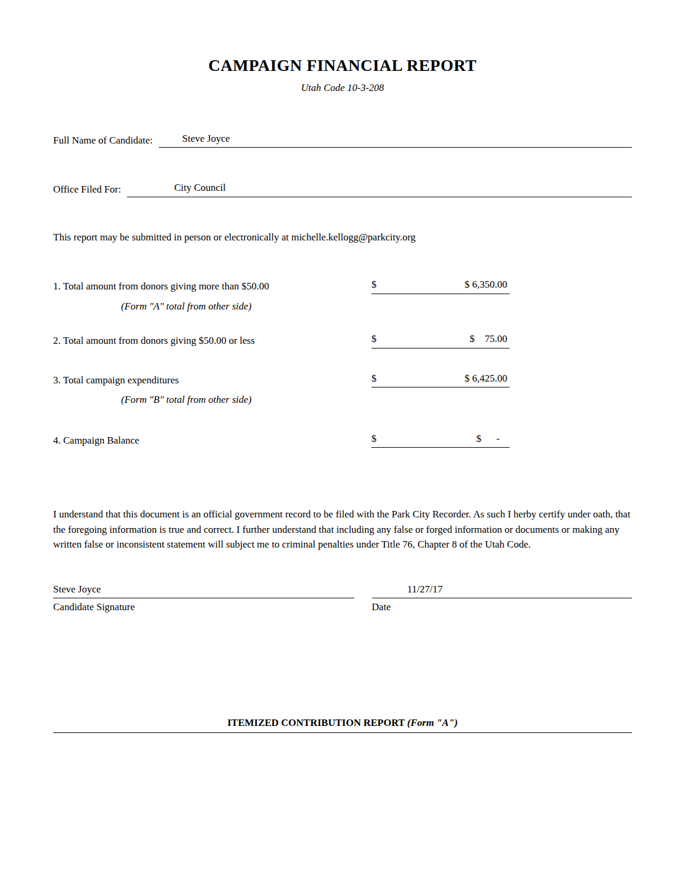CAMPAIGN FINANCIAL REPORT
Utah Code 10-3-208
Full Name of Candidate:
Steve Joyce
Office Filed For:
City Council
This report may be submitted in person or electronically at michelle.kellogg@parkcity.org
1. Total amount from donors giving more than $50.00
$
$ 6,350.00
(Form "A" total from other side)
2. Total amount from donors giving $50.00 or less
$
$ 75.00
3. Total campaign expenditures
$
$ 6,425.00
(Form "B" total from other side)
4. Campaign Balance
$
$ -
I understand that this document is an official government record to be filed with the Park City Recorder. As such I herby certify under oath, that the foregoing information is true and correct. I further understand that including any false or forged information or documents or making any written false or inconsistent statement will subject me to criminal penalties under Title 76, Chapter 8 of the Utah Code.
Steve Joyce
Candidate Signature
11/27/17
Date
ITEMIZED CONTRIBUTION REPORT (Form "A")